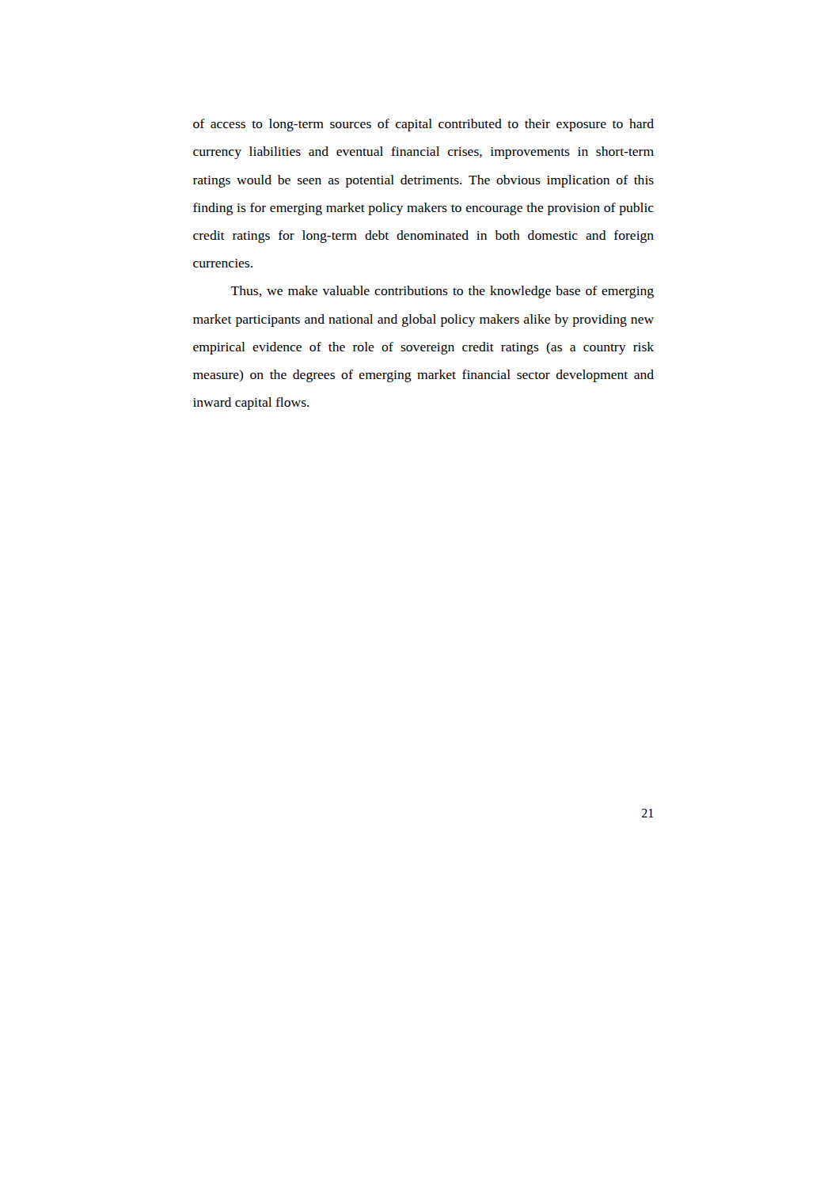of access to long-term sources of capital contributed to their exposure to hard currency liabilities and eventual financial crises, improvements in short-term ratings would be seen as potential detriments. The obvious implication of this finding is for emerging market policy makers to encourage the provision of public credit ratings for long-term debt denominated in both domestic and foreign currencies.
Thus, we make valuable contributions to the knowledge base of emerging market participants and national and global policy makers alike by providing new empirical evidence of the role of sovereign credit ratings (as a country risk measure) on the degrees of emerging market financial sector development and inward capital flows.
21